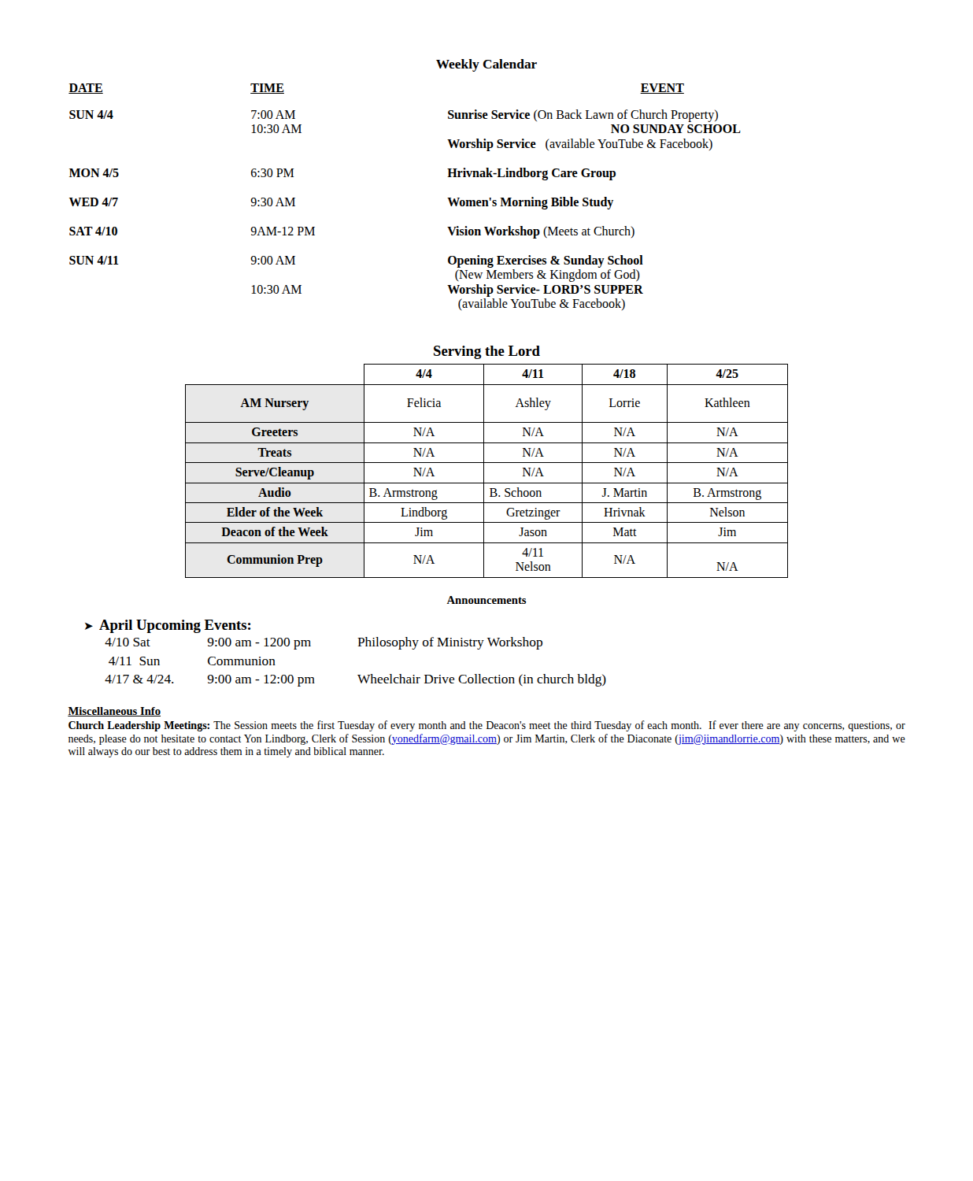Weekly Calendar
| DATE | TIME | EVENT |
| --- | --- | --- |
| SUN 4/4 | 7:00 AM 10:30 AM | Sunrise Service (On Back Lawn of Church Property) NO SUNDAY SCHOOL Worship Service (available YouTube & Facebook) |
| MON 4/5 | 6:30 PM | Hrivnak-Lindborg Care Group |
| WED 4/7 | 9:30 AM | Women's Morning Bible Study |
| SAT 4/10 | 9AM-12 PM | Vision Workshop (Meets at Church) |
| SUN 4/11 | 9:00 AM 10:30 AM | Opening Exercises & Sunday School (New Members & Kingdom of God) Worship Service- LORD’S SUPPER (available YouTube & Facebook) |
Serving the Lord
| | 4/4 | 4/11 | 4/18 | 4/25 |
| --- | --- | --- | --- | --- |
| AM Nursery | Felicia | Ashley | Lorrie | Kathleen |
| Greeters | N/A | N/A | N/A | N/A |
| Treats | N/A | N/A | N/A | N/A |
| Serve/Cleanup | N/A | N/A | N/A | N/A |
| Audio | B. Armstrong | B. Schoon | J. Martin | B. Armstrong |
| Elder of the Week | Lindborg | Gretzinger | Hrivnak | Nelson |
| Deacon of the Week | Jim | Jason | Matt | Jim |
| Communion Prep | N/A | 4/11 Nelson | N/A | N/A |
Announcements
April Upcoming Events:
4/10 Sat 9:00 am - 1200 pm Philosophy of Ministry Workshop
4/11 Sun Communion
4/17 & 4/24. 9:00 am - 12:00 pm Wheelchair Drive Collection (in church bldg)
Miscellaneous Info
Church Leadership Meetings: The Session meets the first Tuesday of every month and the Deacon's meet the third Tuesday of each month. If ever there are any concerns, questions, or needs, please do not hesitate to contact Yon Lindborg, Clerk of Session (yonedfarm@gmail.com) or Jim Martin, Clerk of the Diaconate (jim@jimandlorrie.com) with these matters, and we will always do our best to address them in a timely and biblical manner.